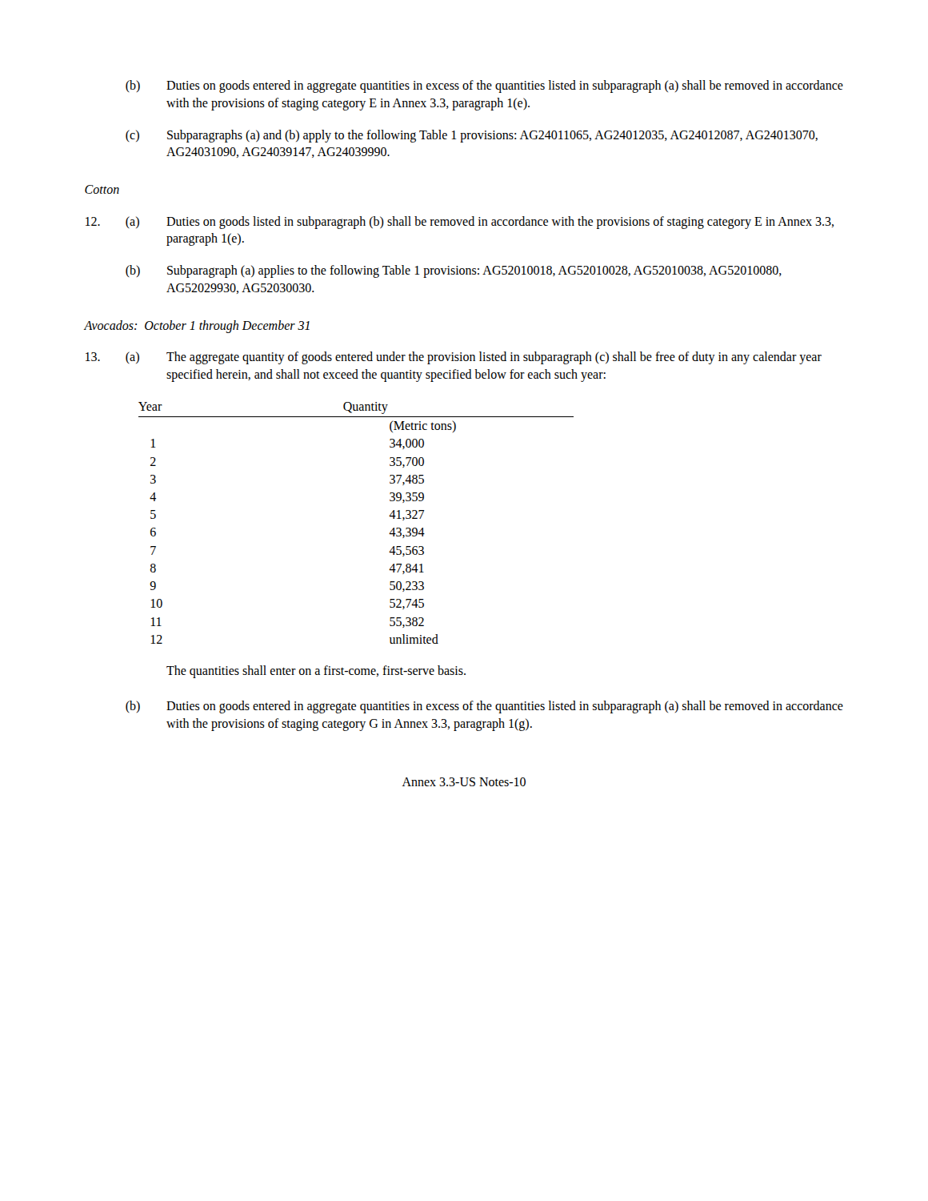(b)
Duties on goods entered in aggregate quantities in excess of the quantities listed in subparagraph (a) shall be removed in accordance with the provisions of staging category E in Annex 3.3, paragraph 1(e).
(c)
Subparagraphs (a) and (b) apply to the following Table 1 provisions: AG24011065, AG24012035, AG24012087, AG24013070, AG24031090, AG24039147, AG24039990.
Cotton
12.
(a)
Duties on goods listed in subparagraph (b) shall be removed in accordance with the provisions of staging category E in Annex 3.3, paragraph 1(e).
(b)
Subparagraph (a) applies to the following Table 1 provisions: AG52010018, AG52010028, AG52010038, AG52010080, AG52029930, AG52030030.
Avocados: October 1 through December 31
13.
(a)
The aggregate quantity of goods entered under the provision listed in subparagraph (c) shall be free of duty in any calendar year specified herein, and shall not exceed the quantity specified below for each such year:
| Year | Quantity |
| --- | --- |
| | (Metric tons) |
| 1 | 34,000 |
| 2 | 35,700 |
| 3 | 37,485 |
| 4 | 39,359 |
| 5 | 41,327 |
| 6 | 43,394 |
| 7 | 45,563 |
| 8 | 47,841 |
| 9 | 50,233 |
| 10 | 52,745 |
| 11 | 55,382 |
| 12 | unlimited |
The quantities shall enter on a first-come, first-serve basis.
(b)
Duties on goods entered in aggregate quantities in excess of the quantities listed in subparagraph (a) shall be removed in accordance with the provisions of staging category G in Annex 3.3, paragraph 1(g).
Annex 3.3-US Notes-10